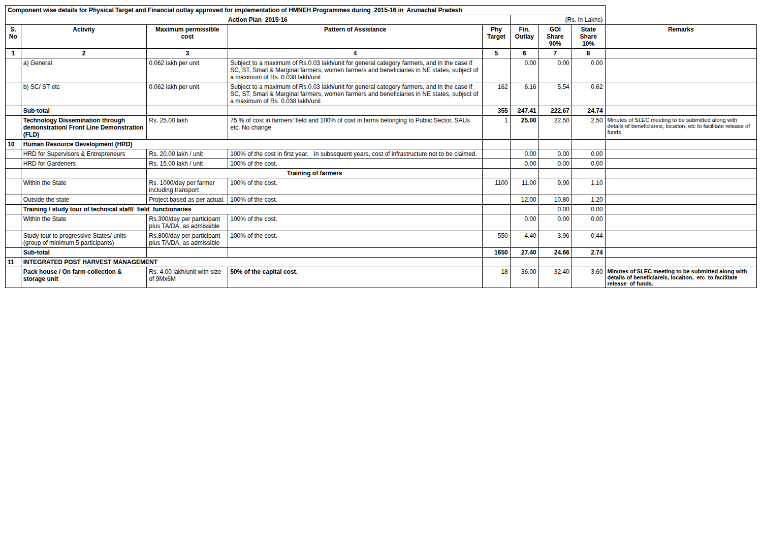| Component wise details for Physical Target and Financial outlay approved for implementation of HMNEH Programmes during 2015-16 in Arunachal Pradesh |
| Action Plan 2015-16 | (Rs. in Lakhs) |
| S. No | Activity | Maximum permissible cost | Pattern of Assistance | Phy Target | Fin. Outlay | GOI Share 90% | State Share 10% | Remarks |
| 1 | 2 | 3 | 4 | 5 | 6 | 7 | 8 | |
| | a) General | 0.062 lakh per unit | Subject to a maximum of Rs.0.03 lakh/unit for general category farmers, and in the case if SC, ST, Small & Marginal farmers, women farmers and beneficiaries in NE states, subject of a maximum of Rs. 0.038 lakh/unit | | 0.00 | 0.00 | 0.00 | |
| | b) SC/ ST etc | 0.062 lakh per unit | Subject to a maximum of Rs.0.03 lakh/unit for general category farmers, and in the case if SC, ST, Small & Marginal farmers, women farmers and beneficiaries in NE states, subject of a maximum of Rs. 0.038 lakh/unit | 162 | 6.16 | 5.54 | 0.62 | |
| | Sub-total | | | 355 | 247.41 | 222.67 | 24.74 | |
| | Technology Dissemination through demonstration/ Front Line Demonstration (FLD) | Rs. 25.00 lakh | 75 % of cost in farmers' field and 100% of cost in farms belonging to Public Sector, SAUs etc. No change | 1 | 25.00 | 22.50 | 2.50 | Minutes of SLEC meeting to be submitted along with details of beneficiareis, locaiton, etc to facilitate release of funds. |
| 10 | Human Resource Development (HRD) | | | | | |
| | HRD for Supervisors & Entrepreneurs | Rs. 20.00 lakh / unit | 100% of the cost in first year. In subsequent years, cost of infrastructure not to be claimed. | | 0.00 | 0.00 | 0.00 | |
| | HRD for Gardeners | Rs. 15.00 lakh / unit | 100% of the cost. | | 0.00 | 0.00 | 0.00 | |
| | | Training of farmers | | | | | |
| | Within the State | Rs. 1000/day per farmer including transport | 100% of the cost. | 1100 | 11.00 | 9.90 | 1.10 | |
| | Outside the state | Project based as per actual. | 100% of the cost. | | 12.00 | 10.80 | 1.20 | |
| | Training / study tour of technical staff/ field functionaries | | | 0.00 | 0.00 | |
| | Within the State | Rs.300/day per participant plus TA/DA, as admissible | 100% of the cost. | | 0.00 | 0.00 | 0.00 | |
| | Study tour to progressive States/ units (group of minimum 5 participants) | Rs.800/day per participant plus TA/DA, as admissible | 100% of the cost. | 550 | 4.40 | 3.96 | 0.44 | |
| | Sub-total | | | 1650 | 27.40 | 24.66 | 2.74 | |
| 11 | INTEGRATED POST HARVEST MANAGEMENT | | | | | |
| | Pack house / On farm collection & storage unit | Rs. 4.00 lakh/unit with size of 9Mx6M | 50% of the capital cost. | 18 | 36.00 | 32.40 | 3.60 | Minutes of SLEC meeting to be submitted along with details of beneficiareis, locaiton, etc to facilitate release of funds. |